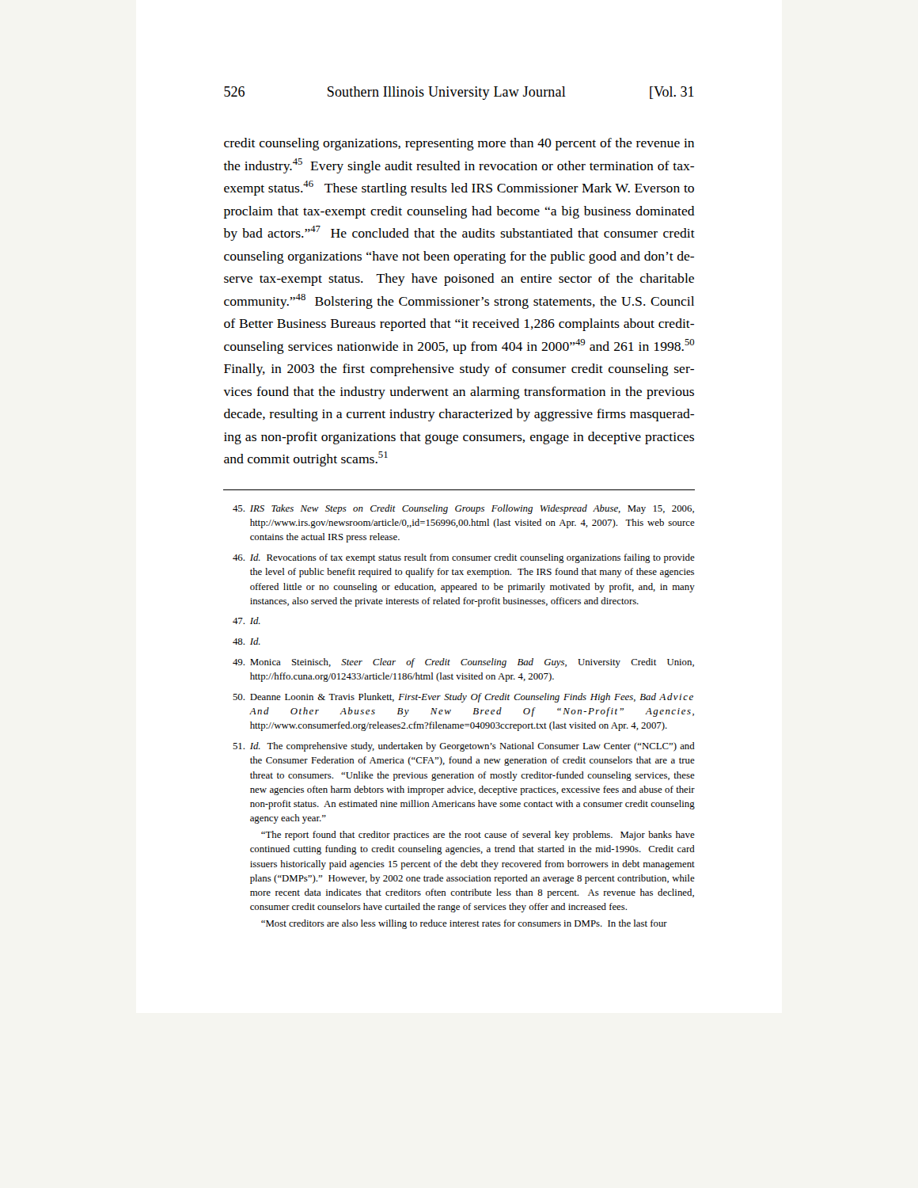526
Southern Illinois University Law Journal
[Vol. 31
credit counseling organizations, representing more than 40 percent of the revenue in the industry.45 Every single audit resulted in revocation or other termination of tax-exempt status.46 These startling results led IRS Commissioner Mark W. Everson to proclaim that tax-exempt credit counseling had become “a big business dominated by bad actors.”47 He concluded that the audits substantiated that consumer credit counseling organizations “have not been operating for the public good and don’t deserve tax-exempt status. They have poisoned an entire sector of the charitable community.”48 Bolstering the Commissioner’s strong statements, the U.S. Council of Better Business Bureaus reported that “it received 1,286 complaints about credit-counseling services nationwide in 2005, up from 404 in 2000”49 and 261 in 1998.50 Finally, in 2003 the first comprehensive study of consumer credit counseling services found that the industry underwent an alarming transformation in the previous decade, resulting in a current industry characterized by aggressive firms masquerading as non-profit organizations that gouge consumers, engage in deceptive practices and commit outright scams.51
45.
IRS Takes New Steps on Credit Counseling Groups Following Widespread Abuse, May 15, 2006, http://www.irs.gov/newsroom/article/0,,id=156996,00.html (last visited on Apr. 4, 2007). This web source contains the actual IRS press release.
46.
Id. Revocations of tax exempt status result from consumer credit counseling organizations failing to provide the level of public benefit required to qualify for tax exemption. The IRS found that many of these agencies offered little or no counseling or education, appeared to be primarily motivated by profit, and, in many instances, also served the private interests of related for-profit businesses, officers and directors.
47.
Id.
48.
Id.
49.
Monica Steinisch, Steer Clear of Credit Counseling Bad Guys, University Credit Union, http://hffo.cuna.org/012433/article/1186/html (last visited on Apr. 4, 2007).
50.
Deanne Loonin & Travis Plunkett, First-Ever Study Of Credit Counseling Finds High Fees, Bad Advice And Other Abuses By New Breed Of “Non-Profit” Agencies, http://www.consumerfed.org/releases2.cfm?filename=040903ccreport.txt (last visited on Apr. 4, 2007).
51.
Id. The comprehensive study, undertaken by Georgetown’s National Consumer Law Center (“NCLC”) and the Consumer Federation of America (“CFA”), found a new generation of credit counselors that are a true threat to consumers. “Unlike the previous generation of mostly creditor-funded counseling services, these new agencies often harm debtors with improper advice, deceptive practices, excessive fees and abuse of their non-profit status. An estimated nine million Americans have some contact with a consumer credit counseling agency each year.”
“The report found that creditor practices are the root cause of several key problems. Major banks have continued cutting funding to credit counseling agencies, a trend that started in the mid-1990s. Credit card issuers historically paid agencies 15 percent of the debt they recovered from borrowers in debt management plans (“DMPs”).” However, by 2002 one trade association reported an average 8 percent contribution, while more recent data indicates that creditors often contribute less than 8 percent. As revenue has declined, consumer credit counselors have curtailed the range of services they offer and increased fees.
“Most creditors are also less willing to reduce interest rates for consumers in DMPs. In the last four